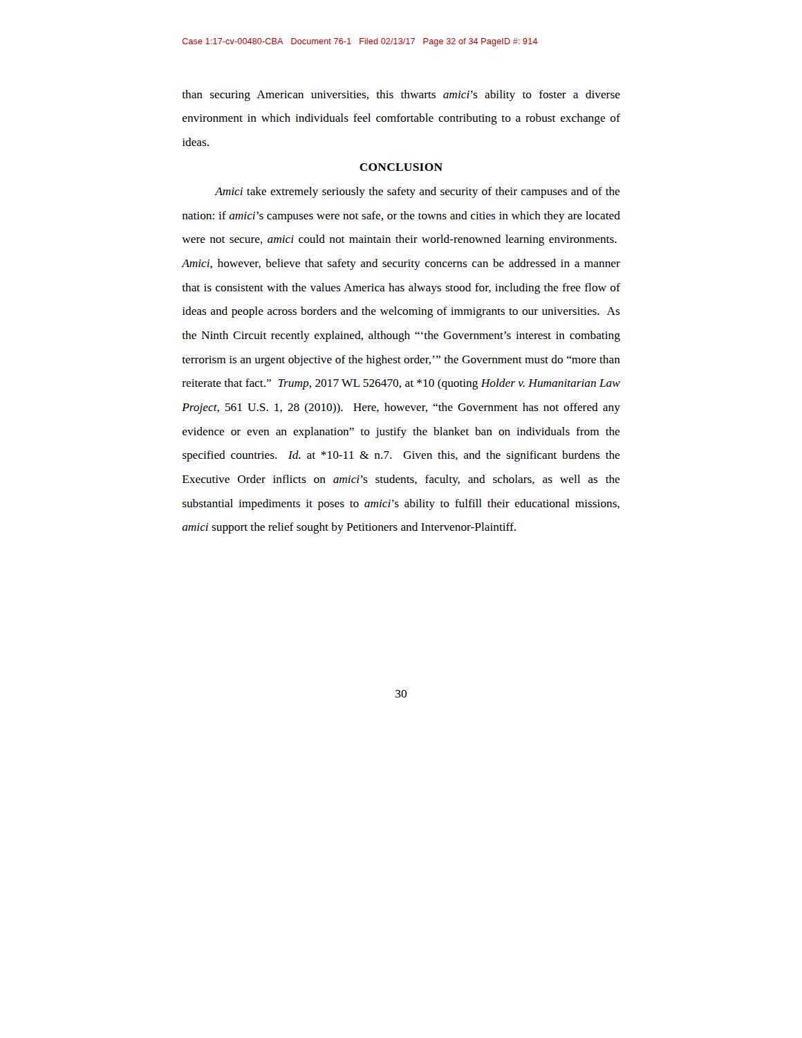Case 1:17-cv-00480-CBA Document 76-1 Filed 02/13/17 Page 32 of 34 PageID #: 914
than securing American universities, this thwarts amici’s ability to foster a diverse environment in which individuals feel comfortable contributing to a robust exchange of ideas.
CONCLUSION
Amici take extremely seriously the safety and security of their campuses and of the nation: if amici’s campuses were not safe, or the towns and cities in which they are located were not secure, amici could not maintain their world-renowned learning environments. Amici, however, believe that safety and security concerns can be addressed in a manner that is consistent with the values America has always stood for, including the free flow of ideas and people across borders and the welcoming of immigrants to our universities. As the Ninth Circuit recently explained, although “‘the Government’s interest in combating terrorism is an urgent objective of the highest order,’” the Government must do “more than reiterate that fact.” Trump, 2017 WL 526470, at *10 (quoting Holder v. Humanitarian Law Project, 561 U.S. 1, 28 (2010)). Here, however, “the Government has not offered any evidence or even an explanation” to justify the blanket ban on individuals from the specified countries. Id. at *10-11 & n.7. Given this, and the significant burdens the Executive Order inflicts on amici’s students, faculty, and scholars, as well as the substantial impediments it poses to amici’s ability to fulfill their educational missions, amici support the relief sought by Petitioners and Intervenor-Plaintiff.
30